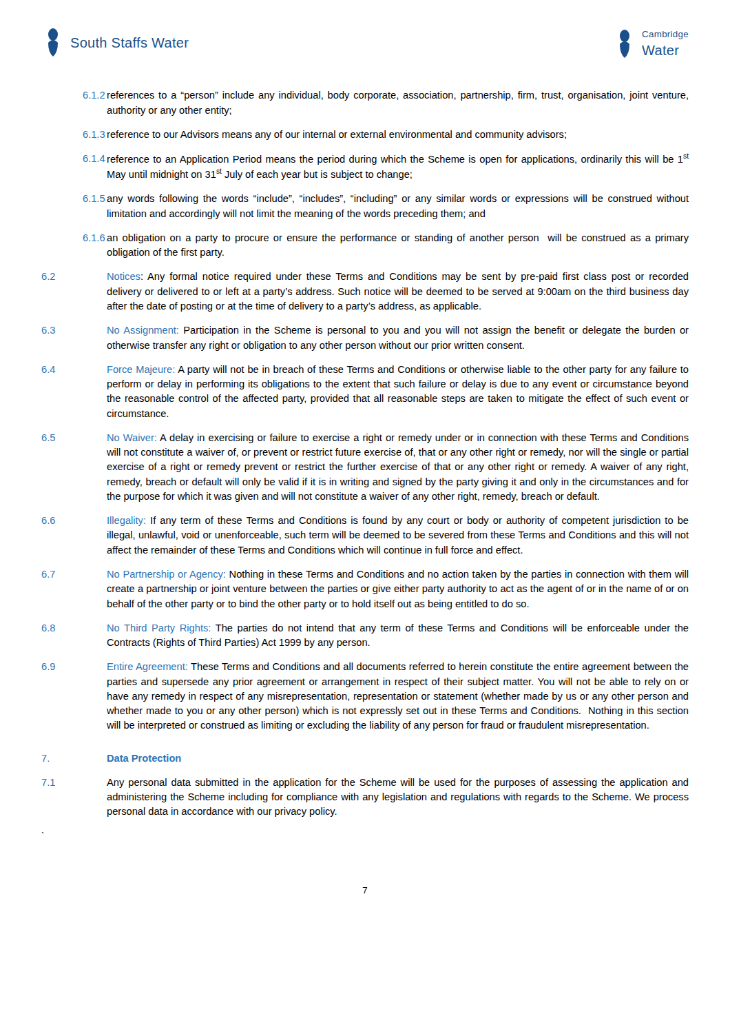South Staffs Water
Cambridge Water
6.1.2
references to a “person” include any individual, body corporate, association, partnership, firm, trust, organisation, joint venture, authority or any other entity;
6.1.3
reference to our Advisors means any of our internal or external environmental and community advisors;
6.1.4
reference to an Application Period means the period during which the Scheme is open for applications, ordinarily this will be 1st May until midnight on 31st July of each year but is subject to change;
6.1.5
any words following the words “include”, “includes”, “including” or any similar words or expressions will be construed without limitation and accordingly will not limit the meaning of the words preceding them; and
6.1.6
an obligation on a party to procure or ensure the performance or standing of another person will be construed as a primary obligation of the first party.
6.2
Notices: Any formal notice required under these Terms and Conditions may be sent by pre-paid first class post or recorded delivery or delivered to or left at a party’s address. Such notice will be deemed to be served at 9:00am on the third business day after the date of posting or at the time of delivery to a party’s address, as applicable.
6.3
No Assignment: Participation in the Scheme is personal to you and you will not assign the benefit or delegate the burden or otherwise transfer any right or obligation to any other person without our prior written consent.
6.4
Force Majeure: A party will not be in breach of these Terms and Conditions or otherwise liable to the other party for any failure to perform or delay in performing its obligations to the extent that such failure or delay is due to any event or circumstance beyond the reasonable control of the affected party, provided that all reasonable steps are taken to mitigate the effect of such event or circumstance.
6.5
No Waiver: A delay in exercising or failure to exercise a right or remedy under or in connection with these Terms and Conditions will not constitute a waiver of, or prevent or restrict future exercise of, that or any other right or remedy, nor will the single or partial exercise of a right or remedy prevent or restrict the further exercise of that or any other right or remedy. A waiver of any right, remedy, breach or default will only be valid if it is in writing and signed by the party giving it and only in the circumstances and for the purpose for which it was given and will not constitute a waiver of any other right, remedy, breach or default.
6.6
Illegality: If any term of these Terms and Conditions is found by any court or body or authority of competent jurisdiction to be illegal, unlawful, void or unenforceable, such term will be deemed to be severed from these Terms and Conditions and this will not affect the remainder of these Terms and Conditions which will continue in full force and effect.
6.7
No Partnership or Agency: Nothing in these Terms and Conditions and no action taken by the parties in connection with them will create a partnership or joint venture between the parties or give either party authority to act as the agent of or in the name of or on behalf of the other party or to bind the other party or to hold itself out as being entitled to do so.
6.8
No Third Party Rights: The parties do not intend that any term of these Terms and Conditions will be enforceable under the Contracts (Rights of Third Parties) Act 1999 by any person.
6.9
Entire Agreement: These Terms and Conditions and all documents referred to herein constitute the entire agreement between the parties and supersede any prior agreement or arrangement in respect of their subject matter. You will not be able to rely on or have any remedy in respect of any misrepresentation, representation or statement (whether made by us or any other person and whether made to you or any other person) which is not expressly set out in these Terms and Conditions. Nothing in this section will be interpreted or construed as limiting or excluding the liability of any person for fraud or fraudulent misrepresentation.
7.
Data Protection
7.1
Any personal data submitted in the application for the Scheme will be used for the purposes of assessing the application and administering the Scheme including for compliance with any legislation and regulations with regards to the Scheme. We process personal data in accordance with our privacy policy.
`
7